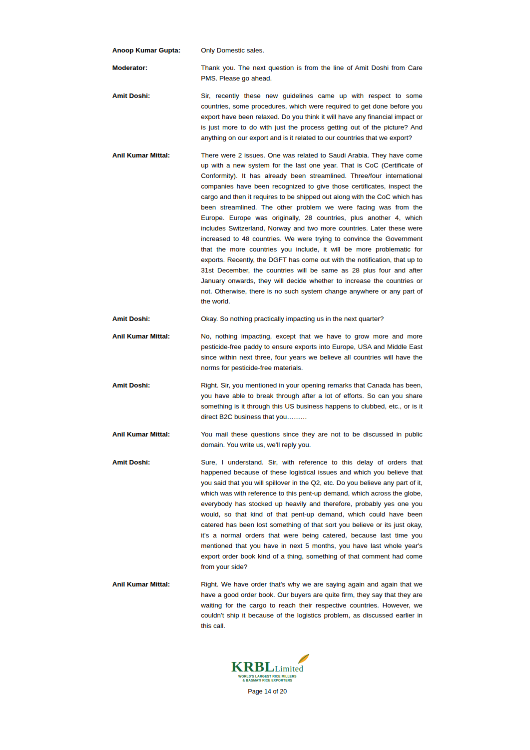| Anoop Kumar Gupta: | Only Domestic sales. |
| Moderator: | Thank you. The next question is from the line of Amit Doshi from Care PMS. Please go ahead. |
| Amit Doshi: | Sir, recently these new guidelines came up with respect to some countries, some procedures, which were required to get done before you export have been relaxed. Do you think it will have any financial impact or is just more to do with just the process getting out of the picture? And anything on our export and is it related to our countries that we export? |
| Anil Kumar Mittal: | There were 2 issues. One was related to Saudi Arabia. They have come up with a new system for the last one year. That is CoC (Certificate of Conformity). It has already been streamlined. Three/four international companies have been recognized to give those certificates, inspect the cargo and then it requires to be shipped out along with the CoC which has been streamlined. The other problem we were facing was from the Europe. Europe was originally, 28 countries, plus another 4, which includes Switzerland, Norway and two more countries. Later these were increased to 48 countries. We were trying to convince the Government that the more countries you include, it will be more problematic for exports. Recently, the DGFT has come out with the notification, that up to 31st December, the countries will be same as 28 plus four and after January onwards, they will decide whether to increase the countries or not. Otherwise, there is no such system change anywhere or any part of the world. |
| Amit Doshi: | Okay. So nothing practically impacting us in the next quarter? |
| Anil Kumar Mittal: | No, nothing impacting, except that we have to grow more and more pesticide-free paddy to ensure exports into Europe, USA and Middle East since within next three, four years we believe all countries will have the norms for pesticide-free materials. |
| Amit Doshi: | Right. Sir, you mentioned in your opening remarks that Canada has been, you have able to break through after a lot of efforts. So can you share something is it through this US business happens to clubbed, etc., or is it direct B2C business that you……… |
| Anil Kumar Mittal: | You mail these questions since they are not to be discussed in public domain. You write us, we'll reply you. |
| Amit Doshi: | Sure, I understand. Sir, with reference to this delay of orders that happened because of these logistical issues and which you believe that you said that you will spillover in the Q2, etc. Do you believe any part of it, which was with reference to this pent-up demand, which across the globe, everybody has stocked up heavily and therefore, probably yes one you would, so that kind of that pent-up demand, which could have been catered has been lost something of that sort you believe or its just okay, it's a normal orders that were being catered, because last time you mentioned that you have in next 5 months, you have last whole year's export order book kind of a thing, something of that comment had come from your side? |
| Anil Kumar Mittal: | Right. We have order that's why we are saying again and again that we have a good order book. Our buyers are quite firm, they say that they are waiting for the cargo to reach their respective countries. However, we couldn't ship it because of the logistics problem, as discussed earlier in this call. |
KRBLLimited
WORLD'S LARGEST RICE MILLERS
& BASMATI RICE EXPORTERS
Page 14 of 20